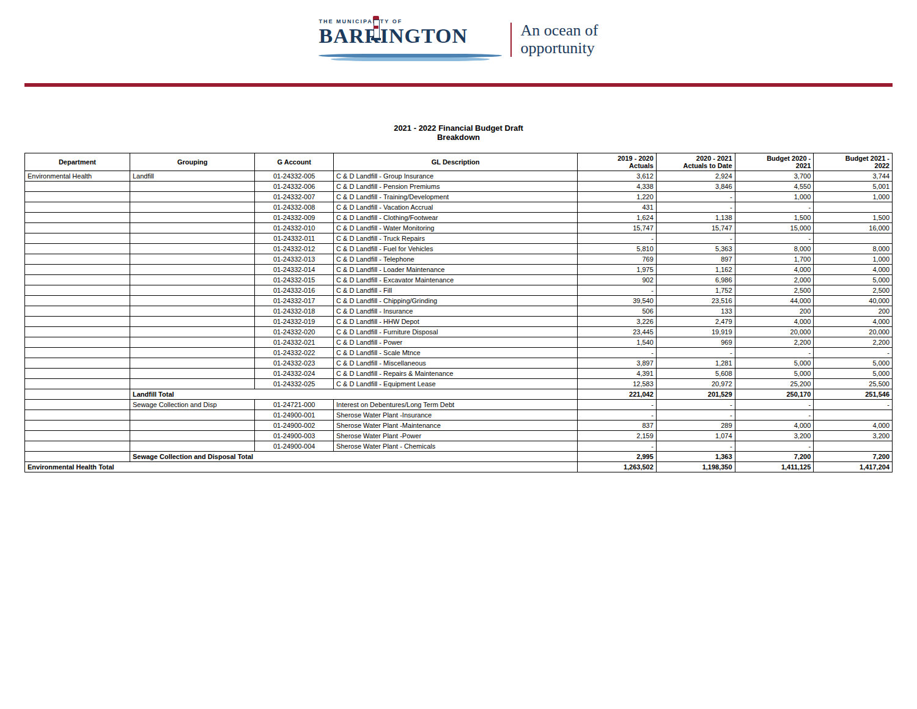THE MUNICIPALITY OF
BARRINGTON
An ocean of
opportunity
2021 - 2022 Financial Budget Draft
Breakdown
| Department | Grouping | G Account | GL Description | 2019 - 2020 Actuals | 2020 - 2021 Actuals to Date | Budget 2020 - 2021 | Budget 2021 - 2022 |
| --- | --- | --- | --- | --- | --- | --- | --- |
| Environmental Health | Landfill | 01-24332-005 | C & D Landfill - Group Insurance | 3,612 | 2,924 | 3,700 | 3,744 |
| | | 01-24332-006 | C & D Landfill - Pension Premiums | 4,338 | 3,846 | 4,550 | 5,001 |
| | | 01-24332-007 | C & D Landfill - Training/Development | 1,220 | - | 1,000 | 1,000 |
| | | 01-24332-008 | C & D Landfill - Vacation Accrual | 431 | - | - | |
| | | 01-24332-009 | C & D Landfill - Clothing/Footwear | 1,624 | 1,138 | 1,500 | 1,500 |
| | | 01-24332-010 | C & D Landfill - Water Monitoring | 15,747 | 15,747 | 15,000 | 16,000 |
| | | 01-24332-011 | C & D Landfill - Truck Repairs | - | - | - | |
| | | 01-24332-012 | C & D Landfill - Fuel for Vehicles | 5,810 | 5,363 | 8,000 | 8,000 |
| | | 01-24332-013 | C & D Landfill - Telephone | 769 | 897 | 1,700 | 1,000 |
| | | 01-24332-014 | C & D Landfill - Loader Maintenance | 1,975 | 1,162 | 4,000 | 4,000 |
| | | 01-24332-015 | C & D Landfill - Excavator Maintenance | 902 | 6,986 | 2,000 | 5,000 |
| | | 01-24332-016 | C & D Landfill - Fill | - | 1,752 | 2,500 | 2,500 |
| | | 01-24332-017 | C & D Landfill - Chipping/Grinding | 39,540 | 23,516 | 44,000 | 40,000 |
| | | 01-24332-018 | C & D Landfill - Insurance | 506 | 133 | 200 | 200 |
| | | 01-24332-019 | C & D Landfill - HHW Depot | 3,226 | 2,479 | 4,000 | 4,000 |
| | | 01-24332-020 | C & D Landfill - Furniture Disposal | 23,445 | 19,919 | 20,000 | 20,000 |
| | | 01-24332-021 | C & D Landfill - Power | 1,540 | 969 | 2,200 | 2,200 |
| | | 01-24332-022 | C & D Landfill - Scale Mtnce | - | - | - | - |
| | | 01-24332-023 | C & D Landfill - Miscellaneous | 3,897 | 1,281 | 5,000 | 5,000 |
| | | 01-24332-024 | C & D Landfill - Repairs & Maintenance | 4,391 | 5,608 | 5,000 | 5,000 |
| | | 01-24332-025 | C & D Landfill - Equipment Lease | 12,583 | 20,972 | 25,200 | 25,500 |
| | Landfill Total | 221,042 | 201,529 | 250,170 | 251,546 |
| | Sewage Collection and Disp | 01-24721-000 | Interest on Debentures/Long Term Debt | - | - | - | - |
| | | 01-24900-001 | Sherose Water Plant -Insurance | - | - | - | |
| | | 01-24900-002 | Sherose Water Plant -Maintenance | 837 | 289 | 4,000 | 4,000 |
| | | 01-24900-003 | Sherose Water Plant -Power | 2,159 | 1,074 | 3,200 | 3,200 |
| | | 01-24900-004 | Sherose Water Plant - Chemicals | - | - | - | |
| | Sewage Collection and Disposal Total | 2,995 | 1,363 | 7,200 | 7,200 |
| Environmental Health Total | 1,263,502 | 1,198,350 | 1,411,125 | 1,417,204 |